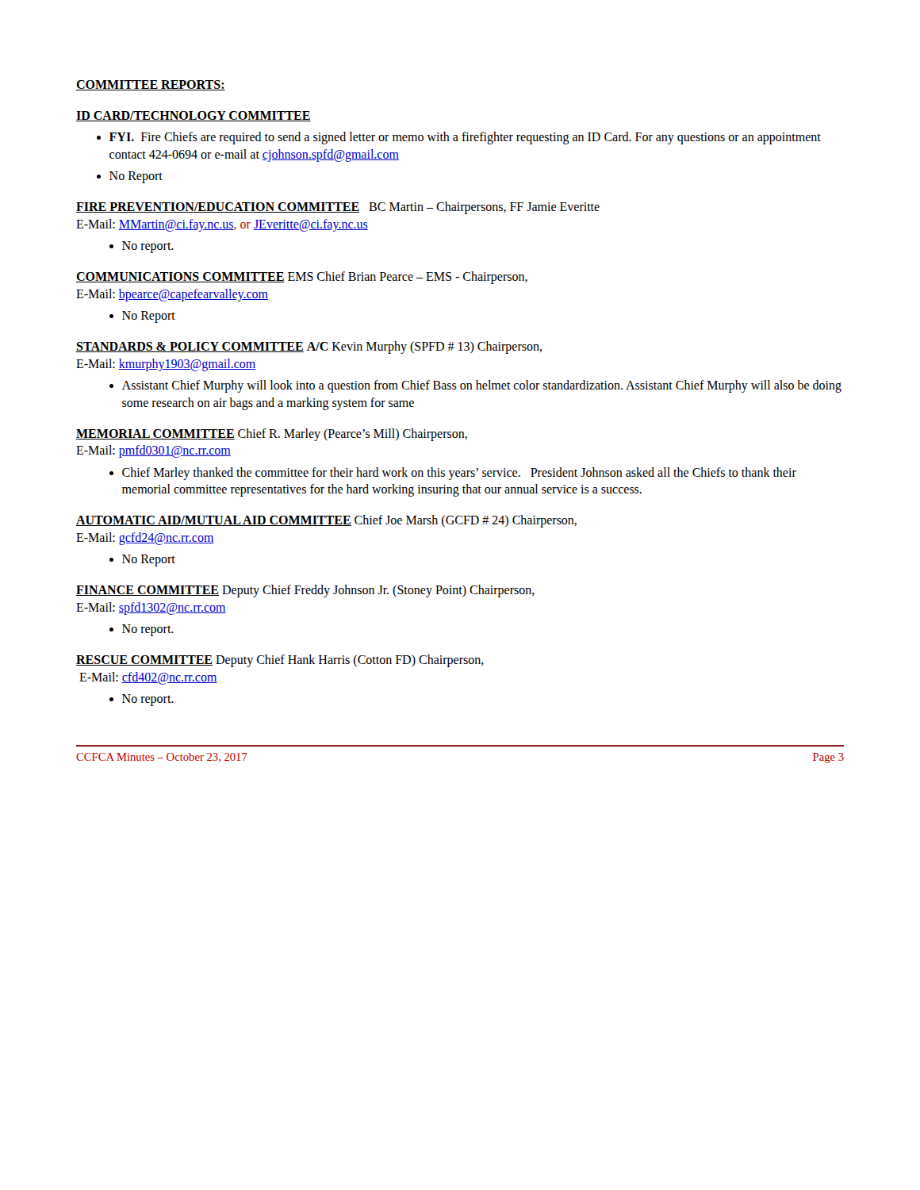COMMITTEE REPORTS:
ID CARD/TECHNOLOGY COMMITTEE
FYI. Fire Chiefs are required to send a signed letter or memo with a firefighter requesting an ID Card. For any questions or an appointment contact 424-0694 or e-mail at cjohnson.spfd@gmail.com
No Report
FIRE PREVENTION/EDUCATION COMMITTEE
BC Martin – Chairpersons, FF Jamie Everitte
E-Mail: MMartin@ci.fay.nc.us, or JEveritte@ci.fay.nc.us
No report.
COMMUNICATIONS COMMITTEE
EMS Chief Brian Pearce – EMS - Chairperson,
E-Mail: bpearce@capefearvalley.com
No Report
STANDARDS & POLICY COMMITTEE
A/C Kevin Murphy (SPFD # 13) Chairperson,
E-Mail: kmurphy1903@gmail.com
Assistant Chief Murphy will look into a question from Chief Bass on helmet color standardization. Assistant Chief Murphy will also be doing some research on air bags and a marking system for same
MEMORIAL COMMITTEE
Chief R. Marley (Pearce’s Mill) Chairperson,
E-Mail: pmfd0301@nc.rr.com
Chief Marley thanked the committee for their hard work on this years’ service. President Johnson asked all the Chiefs to thank their memorial committee representatives for the hard working insuring that our annual service is a success.
AUTOMATIC AID/MUTUAL AID COMMITTEE
Chief Joe Marsh (GCFD # 24) Chairperson,
E-Mail: gcfd24@nc.rr.com
No Report
FINANCE COMMITTEE
Deputy Chief Freddy Johnson Jr. (Stoney Point) Chairperson,
E-Mail: spfd1302@nc.rr.com
No report.
RESCUE COMMITTEE
Deputy Chief Hank Harris (Cotton FD) Chairperson,
E-Mail: cfd402@nc.rr.com
No report.
CCFCA Minutes – October 23, 2017 Page 3